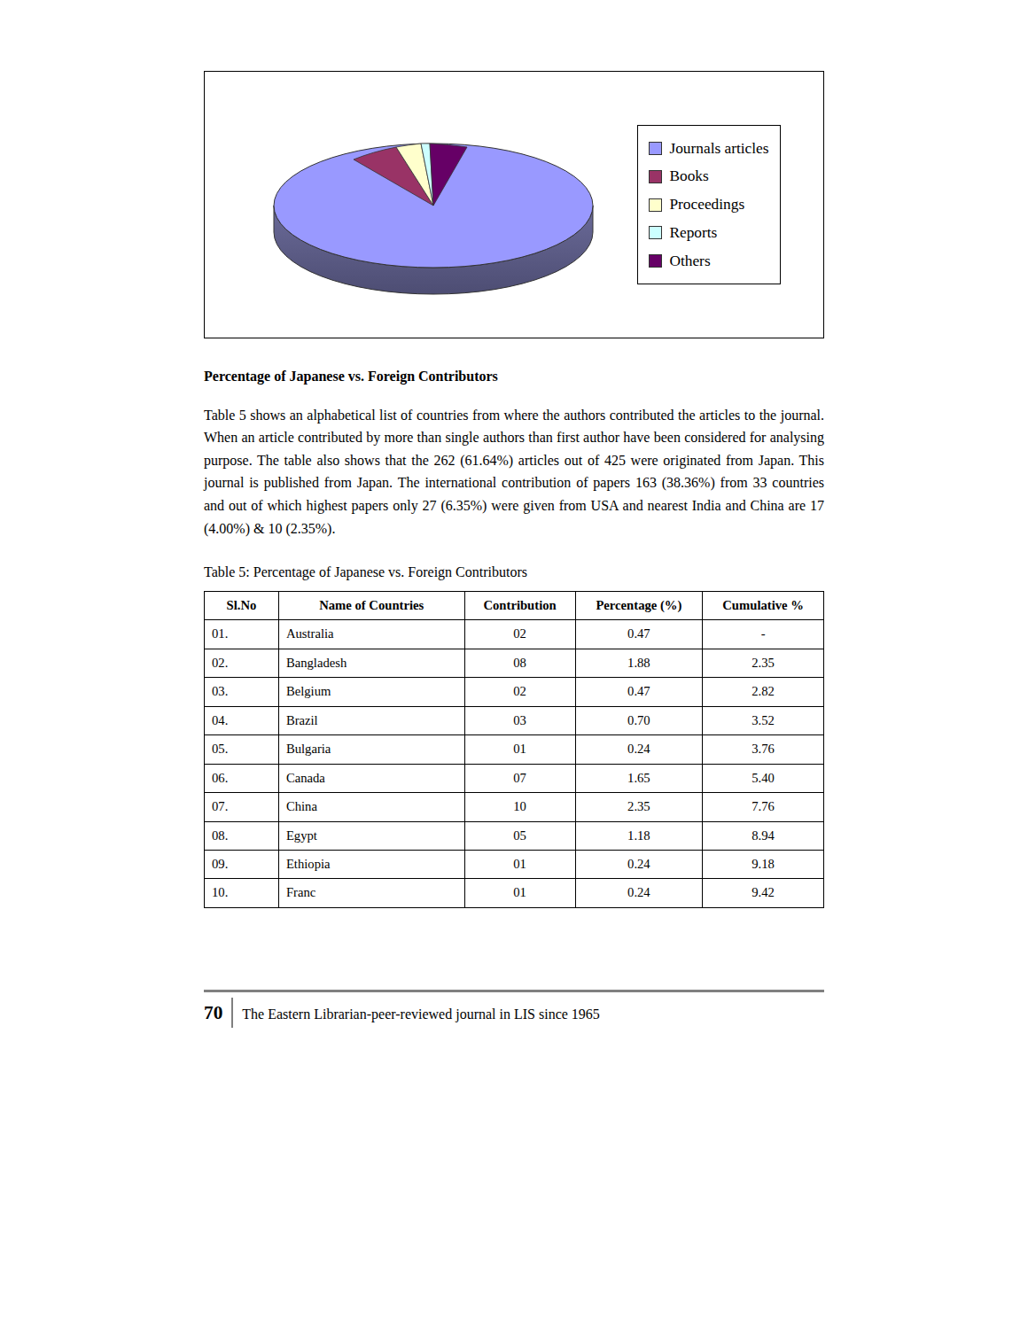Journals articles
Books
Proceedings
Reports
Others
Percentage of Japanese vs. Foreign Contributors
Table 5 shows an alphabetical list of countries from where the authors contributed the articles to the journal. When an article contributed by more than single authors than first author have been considered for analysing purpose. The table also shows that the 262 (61.64%) articles out of 425 were originated from Japan. This journal is published from Japan. The international contribution of papers 163 (38.36%) from 33 countries and out of which highest papers only 27 (6.35%) were given from USA and nearest India and China are 17 (4.00%) & 10 (2.35%).
Table 5: Percentage of Japanese vs. Foreign Contributors
| Sl.No | Name of Countries | Contribution | Percentage (%) | Cumulative % |
| --- | --- | --- | --- | --- |
| 01. | Australia | 02 | 0.47 | - |
| 02. | Bangladesh | 08 | 1.88 | 2.35 |
| 03. | Belgium | 02 | 0.47 | 2.82 |
| 04. | Brazil | 03 | 0.70 | 3.52 |
| 05. | Bulgaria | 01 | 0.24 | 3.76 |
| 06. | Canada | 07 | 1.65 | 5.40 |
| 07. | China | 10 | 2.35 | 7.76 |
| 08. | Egypt | 05 | 1.18 | 8.94 |
| 09. | Ethiopia | 01 | 0.24 | 9.18 |
| 10. | Franc | 01 | 0.24 | 9.42 |
70 The Eastern Librarian-peer-reviewed journal in LIS since 1965